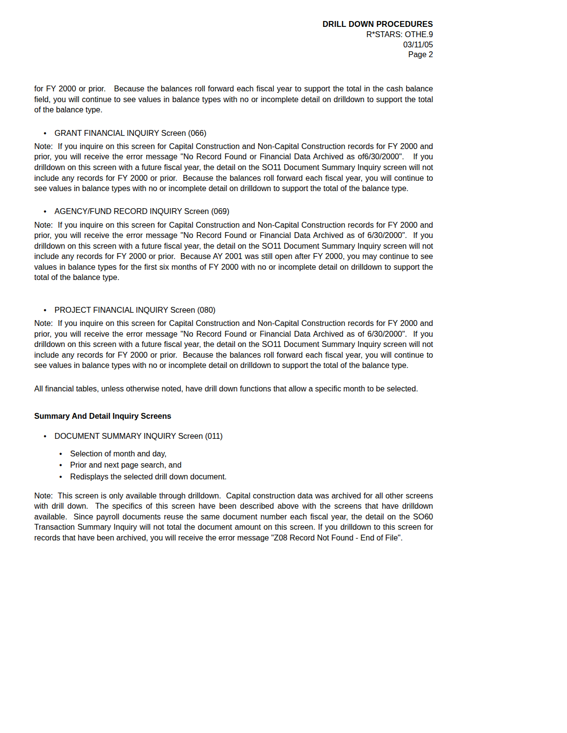DRILL DOWN PROCEDURES
R*STARS: OTHE.9
03/11/05
Page 2
for FY 2000 or prior. Because the balances roll forward each fiscal year to support the total in the cash balance field, you will continue to see values in balance types with no or incomplete detail on drilldown to support the total of the balance type.
GRANT FINANCIAL INQUIRY Screen (066)
Note: If you inquire on this screen for Capital Construction and Non-Capital Construction records for FY 2000 and prior, you will receive the error message "No Record Found or Financial Data Archived as of6/30/2000". If you drilldown on this screen with a future fiscal year, the detail on the SO11 Document Summary Inquiry screen will not include any records for FY 2000 or prior. Because the balances roll forward each fiscal year, you will continue to see values in balance types with no or incomplete detail on drilldown to support the total of the balance type.
AGENCY/FUND RECORD INQUIRY Screen (069)
Note: If you inquire on this screen for Capital Construction and Non-Capital Construction records for FY 2000 and prior, you will receive the error message "No Record Found or Financial Data Archived as of 6/30/2000". If you drilldown on this screen with a future fiscal year, the detail on the SO11 Document Summary Inquiry screen will not include any records for FY 2000 or prior. Because AY 2001 was still open after FY 2000, you may continue to see values in balance types for the first six months of FY 2000 with no or incomplete detail on drilldown to support the total of the balance type.
PROJECT FINANCIAL INQUIRY Screen (080)
Note: If you inquire on this screen for Capital Construction and Non-Capital Construction records for FY 2000 and prior, you will receive the error message "No Record Found or Financial Data Archived as of 6/30/2000". If you drilldown on this screen with a future fiscal year, the detail on the SO11 Document Summary Inquiry screen will not include any records for FY 2000 or prior. Because the balances roll forward each fiscal year, you will continue to see values in balance types with no or incomplete detail on drilldown to support the total of the balance type.
All financial tables, unless otherwise noted, have drill down functions that allow a specific month to be selected.
Summary And Detail Inquiry Screens
DOCUMENT SUMMARY INQUIRY Screen (011)
Selection of month and day,
Prior and next page search, and
Redisplays the selected drill down document.
Note: This screen is only available through drilldown. Capital construction data was archived for all other screens with drill down. The specifics of this screen have been described above with the screens that have drilldown available. Since payroll documents reuse the same document number each fiscal year, the detail on the SO60 Transaction Summary Inquiry will not total the document amount on this screen. If you drilldown to this screen for records that have been archived, you will receive the error message "Z08 Record Not Found - End of File".